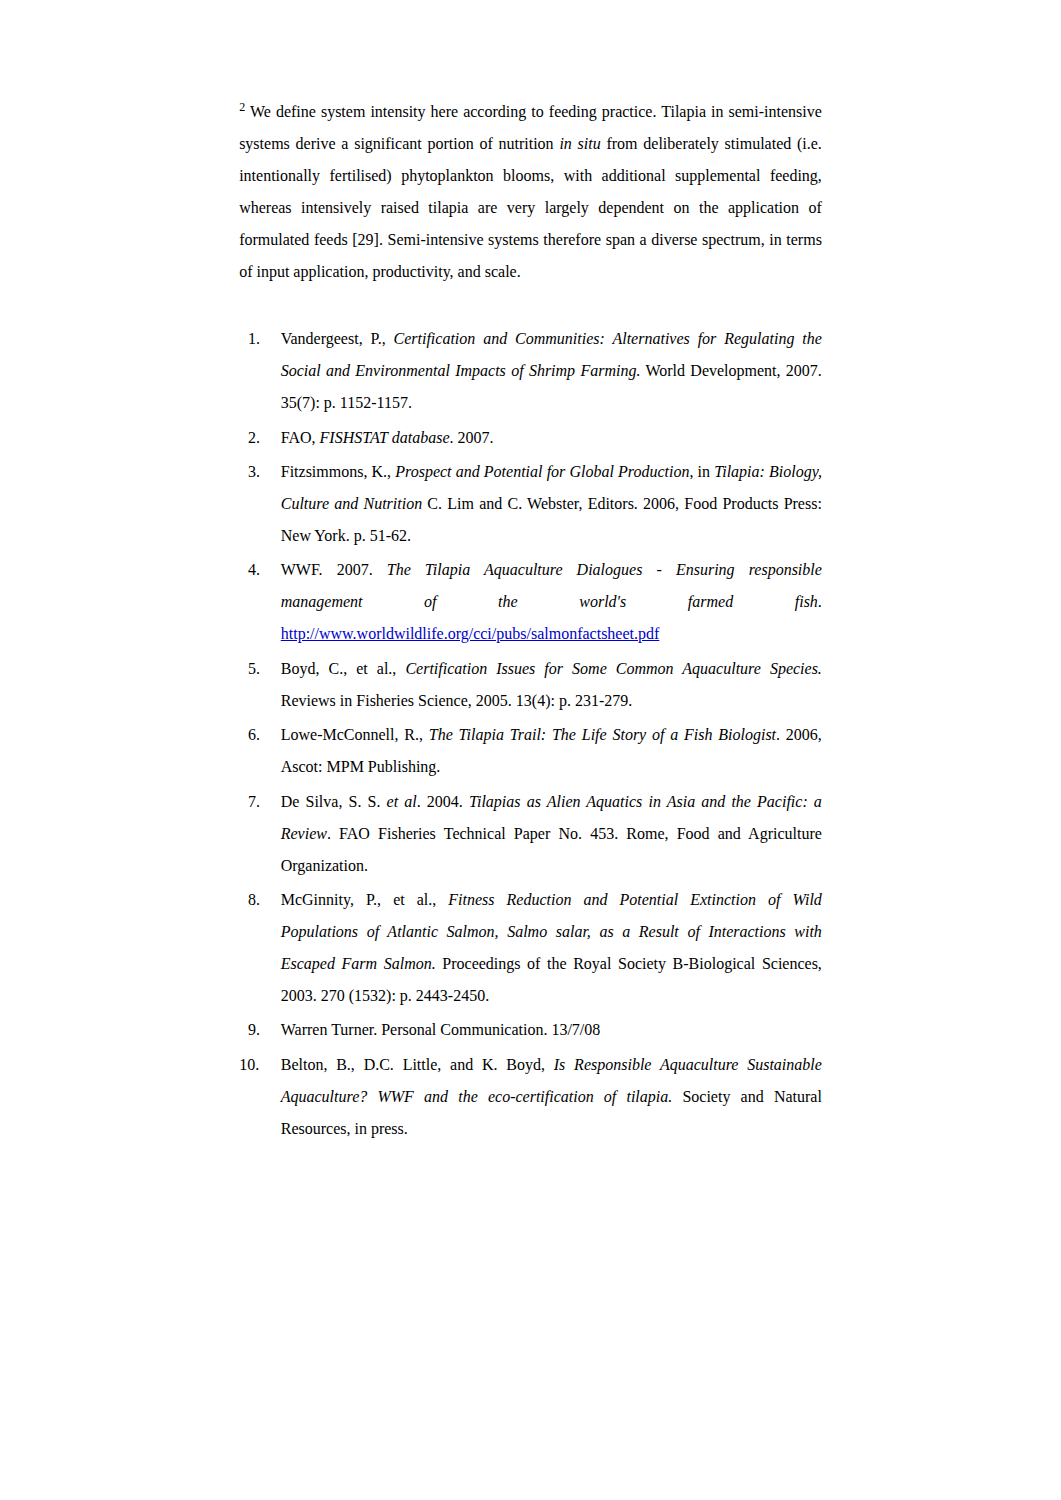2 We define system intensity here according to feeding practice. Tilapia in semi-intensive systems derive a significant portion of nutrition in situ from deliberately stimulated (i.e. intentionally fertilised) phytoplankton blooms, with additional supplemental feeding, whereas intensively raised tilapia are very largely dependent on the application of formulated feeds [29]. Semi-intensive systems therefore span a diverse spectrum, in terms of input application, productivity, and scale.
Vandergeest, P., Certification and Communities: Alternatives for Regulating the Social and Environmental Impacts of Shrimp Farming. World Development, 2007. 35(7): p. 1152-1157.
FAO, FISHSTAT database. 2007.
Fitzsimmons, K., Prospect and Potential for Global Production, in Tilapia: Biology, Culture and Nutrition C. Lim and C. Webster, Editors. 2006, Food Products Press: New York. p. 51-62.
WWF. 2007. The Tilapia Aquaculture Dialogues - Ensuring responsible management of the world's farmed fish. http://www.worldwildlife.org/cci/pubs/salmonfactsheet.pdf
Boyd, C., et al., Certification Issues for Some Common Aquaculture Species. Reviews in Fisheries Science, 2005. 13(4): p. 231-279.
Lowe-McConnell, R., The Tilapia Trail: The Life Story of a Fish Biologist. 2006, Ascot: MPM Publishing.
De Silva, S. S. et al. 2004. Tilapias as Alien Aquatics in Asia and the Pacific: a Review. FAO Fisheries Technical Paper No. 453. Rome, Food and Agriculture Organization.
McGinnity, P., et al., Fitness Reduction and Potential Extinction of Wild Populations of Atlantic Salmon, Salmo salar, as a Result of Interactions with Escaped Farm Salmon. Proceedings of the Royal Society B-Biological Sciences, 2003. 270 (1532): p. 2443-2450.
Warren Turner. Personal Communication. 13/7/08
Belton, B., D.C. Little, and K. Boyd, Is Responsible Aquaculture Sustainable Aquaculture? WWF and the eco-certification of tilapia. Society and Natural Resources, in press.